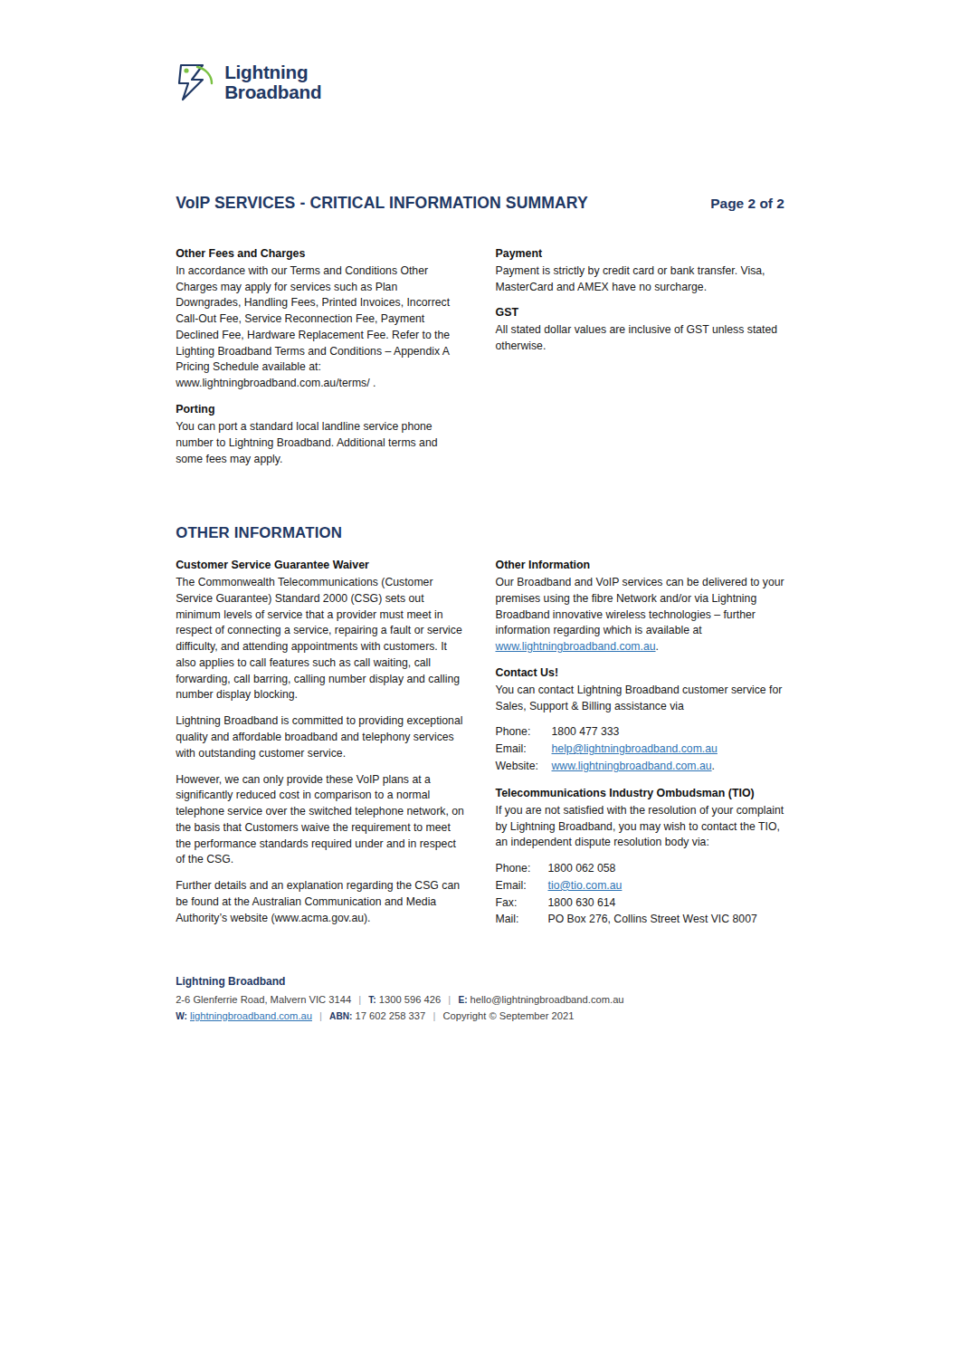Lightning Broadband
VoIP SERVICES - CRITICAL INFORMATION SUMMARY
Page 2 of 2
Other Fees and Charges
In accordance with our Terms and Conditions Other Charges may apply for services such as Plan Downgrades, Handling Fees, Printed Invoices, Incorrect Call-Out Fee, Service Reconnection Fee, Payment Declined Fee, Hardware Replacement Fee. Refer to the Lighting Broadband Terms and Conditions – Appendix A Pricing Schedule available at: www.lightningbroadband.com.au/terms/ .
Porting
You can port a standard local landline service phone number to Lightning Broadband. Additional terms and some fees may apply.
Payment
Payment is strictly by credit card or bank transfer. Visa, MasterCard and AMEX have no surcharge.
GST
All stated dollar values are inclusive of GST unless stated otherwise.
OTHER INFORMATION
Customer Service Guarantee Waiver
The Commonwealth Telecommunications (Customer Service Guarantee) Standard 2000 (CSG) sets out minimum levels of service that a provider must meet in respect of connecting a service, repairing a fault or service difficulty, and attending appointments with customers. It also applies to call features such as call waiting, call forwarding, call barring, calling number display and calling number display blocking.
Lightning Broadband is committed to providing exceptional quality and affordable broadband and telephony services with outstanding customer service.
However, we can only provide these VoIP plans at a significantly reduced cost in comparison to a normal telephone service over the switched telephone network, on the basis that Customers waive the requirement to meet the performance standards required under and in respect of the CSG.
Further details and an explanation regarding the CSG can be found at the Australian Communication and Media Authority’s website (www.acma.gov.au).
Other Information
Our Broadband and VoIP services can be delivered to your premises using the fibre Network and/or via Lightning Broadband innovative wireless technologies – further information regarding which is available at www.lightningbroadband.com.au.
Contact Us!
You can contact Lightning Broadband customer service for Sales, Support & Billing assistance via
| Phone: | 1800 477 333 |
| Email: | help@lightningbroadband.com.au |
| Website: | www.lightningbroadband.com.au . |
Telecommunications Industry Ombudsman (TIO)
If you are not satisfied with the resolution of your complaint by Lightning Broadband, you may wish to contact the TIO, an independent dispute resolution body via:
| Phone: | 1800 062 058 |
| Email: | tio@tio.com.au |
| Fax: | 1800 630 614 |
| Mail: | PO Box 276, Collins Street West VIC 8007 |
Lightning Broadband
2-6 Glenferrie Road, Malvern VIC 3144 | T: 1300 596 426 | E: hello@lightningbroadband.com.au
W: lightningbroadband.com.au | ABN: 17 602 258 337 | Copyright © September 2021